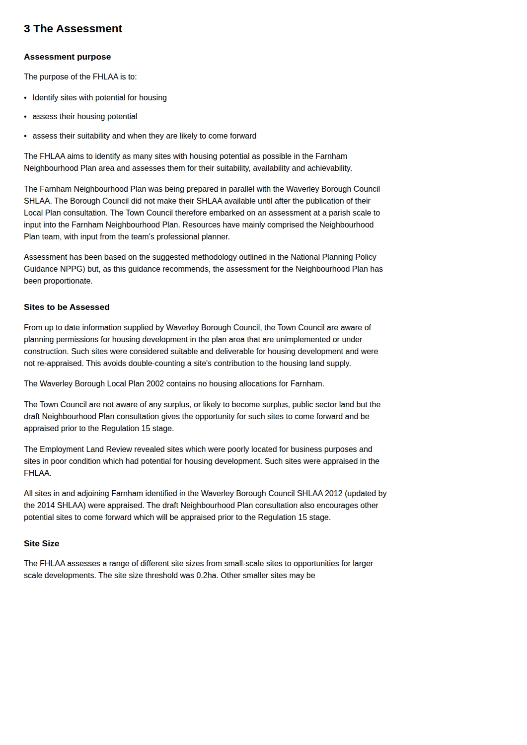3 The Assessment
Assessment purpose
The purpose of the FHLAA is to:
Identify sites with potential for housing
assess their housing potential
assess their suitability and when they are likely to come forward
The FHLAA aims to identify as many sites with housing potential as possible in the Farnham Neighbourhood Plan area and assesses them for their suitability, availability and achievability.
The Farnham Neighbourhood Plan was being prepared in parallel with the Waverley Borough Council SHLAA. The Borough Council did not make their SHLAA available until after the publication of their Local Plan consultation. The Town Council therefore embarked on an assessment at a parish scale to input into the Farnham Neighbourhood Plan. Resources have mainly comprised the Neighbourhood Plan team, with input from the team's professional planner.
Assessment has been based on the suggested methodology outlined in the National Planning Policy Guidance NPPG) but, as this guidance recommends, the assessment for the Neighbourhood Plan has been proportionate.
Sites to be Assessed
From up to date information supplied by Waverley Borough Council, the Town Council are aware of planning permissions for housing development in the plan area that are unimplemented or under construction. Such sites were considered suitable and deliverable for housing development and were not re-appraised. This avoids double-counting a site's contribution to the housing land supply.
The Waverley Borough Local Plan 2002 contains no housing allocations for Farnham.
The Town Council are not aware of any surplus, or likely to become surplus, public sector land but the draft Neighbourhood Plan consultation gives the opportunity for such sites to come forward and be appraised prior to the Regulation 15 stage.
The Employment Land Review revealed sites which were poorly located for business purposes and sites in poor condition which had potential for housing development. Such sites were appraised in the FHLAA.
All sites in and adjoining Farnham identified in the Waverley Borough Council SHLAA 2012 (updated by the 2014 SHLAA) were appraised. The draft Neighbourhood Plan consultation also encourages other potential sites to come forward which will be appraised prior to the Regulation 15 stage.
Site Size
The FHLAA assesses a range of different site sizes from small-scale sites to opportunities for larger scale developments. The site size threshold was 0.2ha. Other smaller sites may be